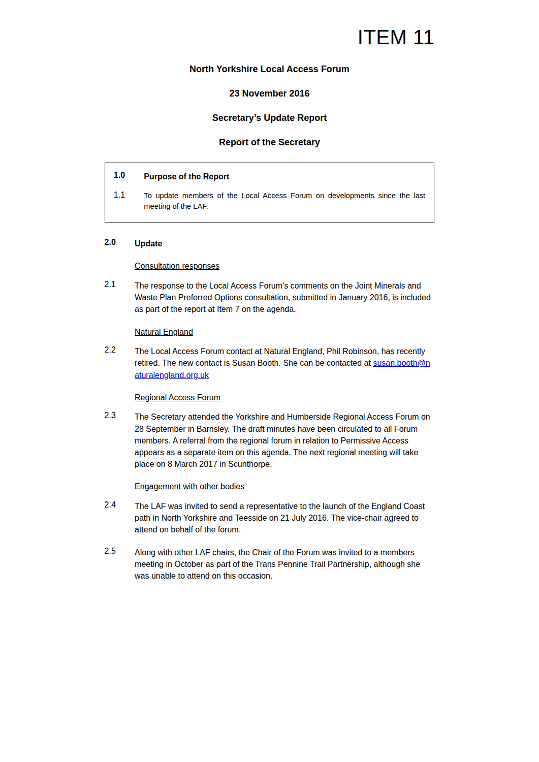ITEM 11
North Yorkshire Local Access Forum
23 November 2016
Secretary’s Update Report
Report of the Secretary
| 1.0 | Purpose of the Report |
| 1.1 | To update members of the Local Access Forum on developments since the last meeting of the LAF. |
| 2.0 | Update |
| | Consultation responses |
| 2.1 | The response to the Local Access Forum’s comments on the Joint Minerals and Waste Plan Preferred Options consultation, submitted in January 2016, is included as part of the report at Item 7 on the agenda. |
| | Natural England |
| 2.2 | The Local Access Forum contact at Natural England, Phil Robinson, has recently retired. The new contact is Susan Booth. She can be contacted at susan.booth@naturalengland.org.uk |
| | Regional Access Forum |
| 2.3 | The Secretary attended the Yorkshire and Humberside Regional Access Forum on 28 September in Barnsley. The draft minutes have been circulated to all Forum members. A referral from the regional forum in relation to Permissive Access appears as a separate item on this agenda. The next regional meeting will take place on 8 March 2017 in Scunthorpe. |
| | Engagement with other bodies |
| 2.4 | The LAF was invited to send a representative to the launch of the England Coast path in North Yorkshire and Teesside on 21 July 2016. The vice-chair agreed to attend on behalf of the forum. |
| 2.5 | Along with other LAF chairs, the Chair of the Forum was invited to a members meeting in October as part of the Trans Pennine Trail Partnership, although she was unable to attend on this occasion. |